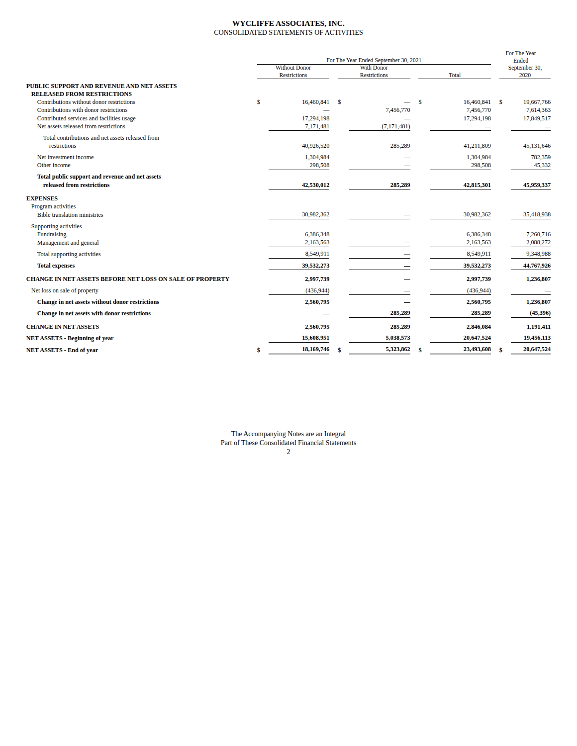WYCLIFFE ASSOCIATES, INC.
CONSOLIDATED STATEMENTS OF ACTIVITIES
| | | For The Year |
| | For The Year Ended September 30, 2021 | Ended |
| | Without Donor | | With Donor | | | | September 30, |
| | Restrictions | | Restrictions | | Total | | 2020 |
| PUBLIC SUPPORT AND REVENUE AND NET ASSETS | |
| RELEASED FROM RESTRICTIONS | |
| Contributions without donor restrictions | $ | 16,460,841 | | $ | — | | $ | 16,460,841 | | $ | 19,667,766 |
| Contributions with donor restrictions | | — | | | 7,456,770 | | | 7,456,770 | | | 7,614,363 |
| Contributed services and facilities usage | | 17,294,198 | | | — | | | 17,294,198 | | | 17,849,517 |
| Net assets released from restrictions | | 7,171,481 | | | (7,171,481) | | | — | | | — |
| Total contributions and net assets released from | |
| restrictions | | 40,926,520 | | | 285,289 | | | 41,211,809 | | | 45,131,646 |
| Net investment income | | 1,304,984 | | | — | | | 1,304,984 | | | 782,359 |
| Other income | | 298,508 | | | — | | | 298,508 | | | 45,332 |
| Total public support and revenue and net assets | |
| released from restrictions | | 42,530,012 | | | 285,289 | | | 42,815,301 | | | 45,959,337 |
| EXPENSES | |
| Program activities | |
| Bible translation ministries | | 30,982,362 | | | — | | | 30,982,362 | | | 35,418,938 |
| Supporting activities | |
| Fundraising | | 6,386,348 | | | — | | | 6,386,348 | | | 7,260,716 |
| Management and general | | 2,163,563 | | | — | | | 2,163,563 | | | 2,088,272 |
| Total supporting activities | | 8,549,911 | | | — | | | 8,549,911 | | | 9,348,988 |
| Total expenses | | 39,532,273 | | | — | | | 39,532,273 | | | 44,767,926 |
| CHANGE IN NET ASSETS BEFORE NET LOSS ON SALE OF PROPERTY | | 2,997,739 | | | — | | | 2,997,739 | | | 1,236,807 |
| Net loss on sale of property | | (436,944) | | | — | | | (436,944) | | | — |
| Change in net assets without donor restrictions | | 2,560,795 | | | — | | | 2,560,795 | | | 1,236,807 |
| Change in net assets with donor restrictions | | — | | | 285,289 | | | 285,289 | | | (45,396) |
| CHANGE IN NET ASSETS | | 2,560,795 | | | 285,289 | | | 2,846,084 | | | 1,191,411 |
| NET ASSETS - Beginning of year | | 15,608,951 | | | 5,038,573 | | | 20,647,524 | | | 19,456,113 |
| NET ASSETS - End of year | $ | 18,169,746 | | $ | 5,323,862 | | $ | 23,493,608 | | $ | 20,647,524 |
The Accompanying Notes are an Integral
Part of These Consolidated Financial Statements
2